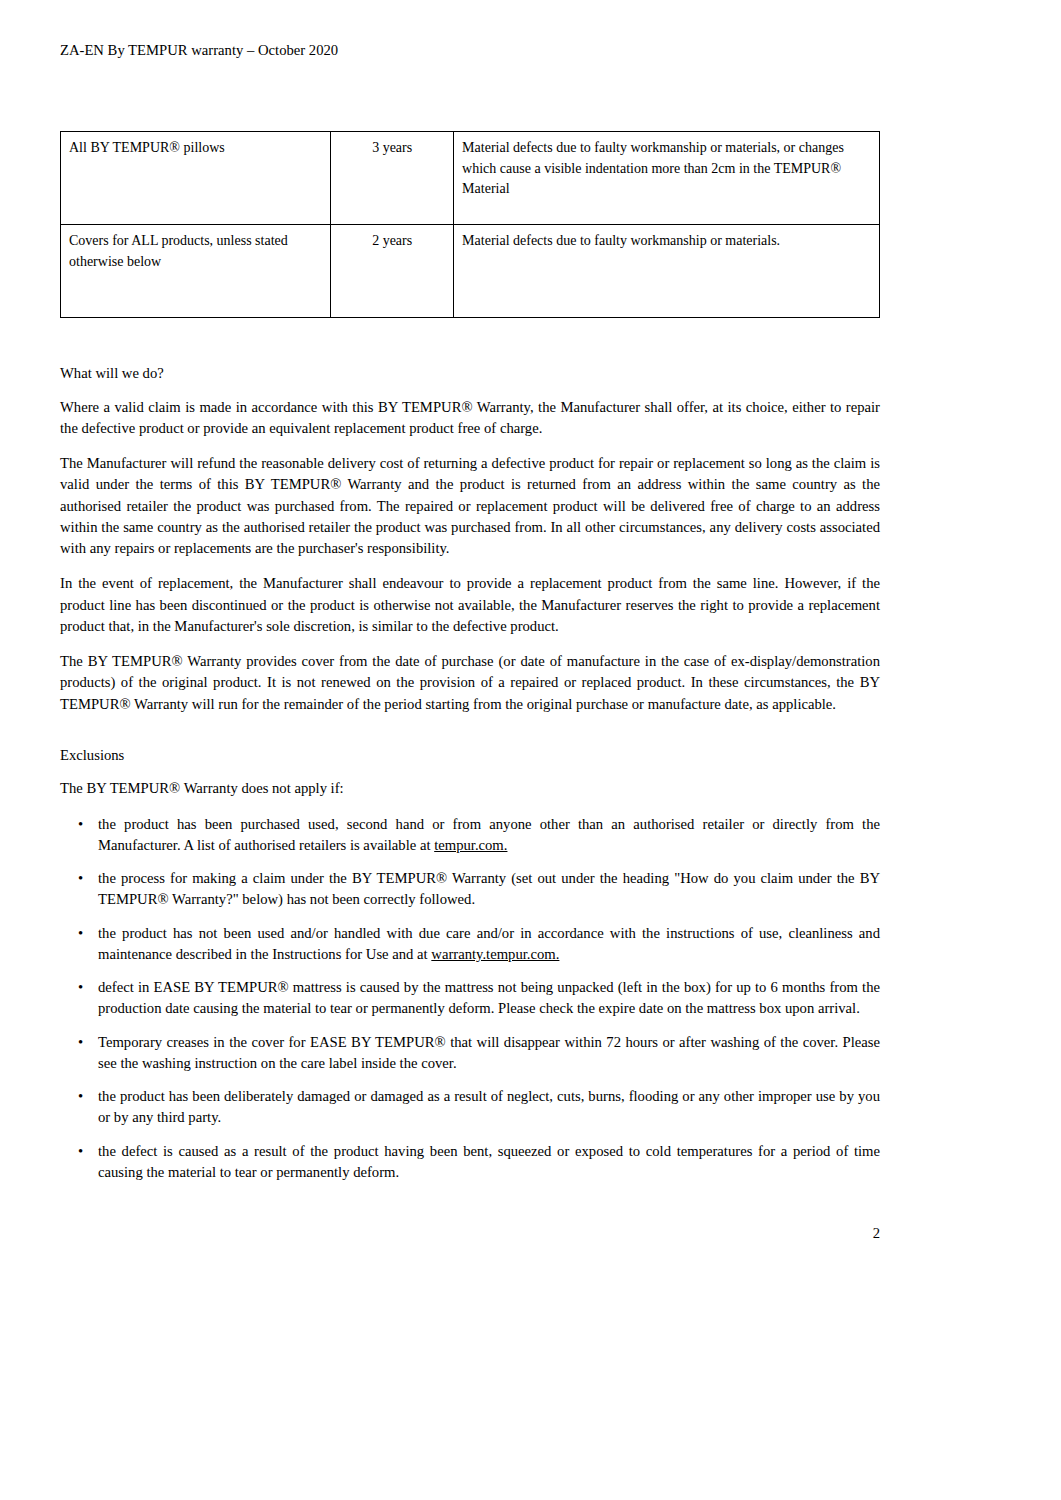ZA-EN By TEMPUR warranty – October 2020
| All BY TEMPUR® pillows | 3 years | Material defects due to faulty workmanship or materials, or changes which cause a visible indentation more than 2cm in the TEMPUR® Material |
| Covers for ALL products, unless stated otherwise below | 2 years | Material defects due to faulty workmanship or materials. |
What will we do?
Where a valid claim is made in accordance with this BY TEMPUR® Warranty, the Manufacturer shall offer, at its choice, either to repair the defective product or provide an equivalent replacement product free of charge.
The Manufacturer will refund the reasonable delivery cost of returning a defective product for repair or replacement so long as the claim is valid under the terms of this BY TEMPUR® Warranty and the product is returned from an address within the same country as the authorised retailer the product was purchased from. The repaired or replacement product will be delivered free of charge to an address within the same country as the authorised retailer the product was purchased from. In all other circumstances, any delivery costs associated with any repairs or replacements are the purchaser's responsibility.
In the event of replacement, the Manufacturer shall endeavour to provide a replacement product from the same line. However, if the product line has been discontinued or the product is otherwise not available, the Manufacturer reserves the right to provide a replacement product that, in the Manufacturer's sole discretion, is similar to the defective product.
The BY TEMPUR® Warranty provides cover from the date of purchase (or date of manufacture in the case of ex-display/demonstration products) of the original product. It is not renewed on the provision of a repaired or replaced product. In these circumstances, the BY TEMPUR® Warranty will run for the remainder of the period starting from the original purchase or manufacture date, as applicable.
Exclusions
The BY TEMPUR® Warranty does not apply if:
the product has been purchased used, second hand or from anyone other than an authorised retailer or directly from the Manufacturer. A list of authorised retailers is available at tempur.com.
the process for making a claim under the BY TEMPUR® Warranty (set out under the heading "How do you claim under the BY TEMPUR® Warranty?" below) has not been correctly followed.
the product has not been used and/or handled with due care and/or in accordance with the instructions of use, cleanliness and maintenance described in the Instructions for Use and at warranty.tempur.com.
defect in EASE BY TEMPUR® mattress is caused by the mattress not being unpacked (left in the box) for up to 6 months from the production date causing the material to tear or permanently deform. Please check the expire date on the mattress box upon arrival.
Temporary creases in the cover for EASE BY TEMPUR® that will disappear within 72 hours or after washing of the cover. Please see the washing instruction on the care label inside the cover.
the product has been deliberately damaged or damaged as a result of neglect, cuts, burns, flooding or any other improper use by you or by any third party.
the defect is caused as a result of the product having been bent, squeezed or exposed to cold temperatures for a period of time causing the material to tear or permanently deform.
2